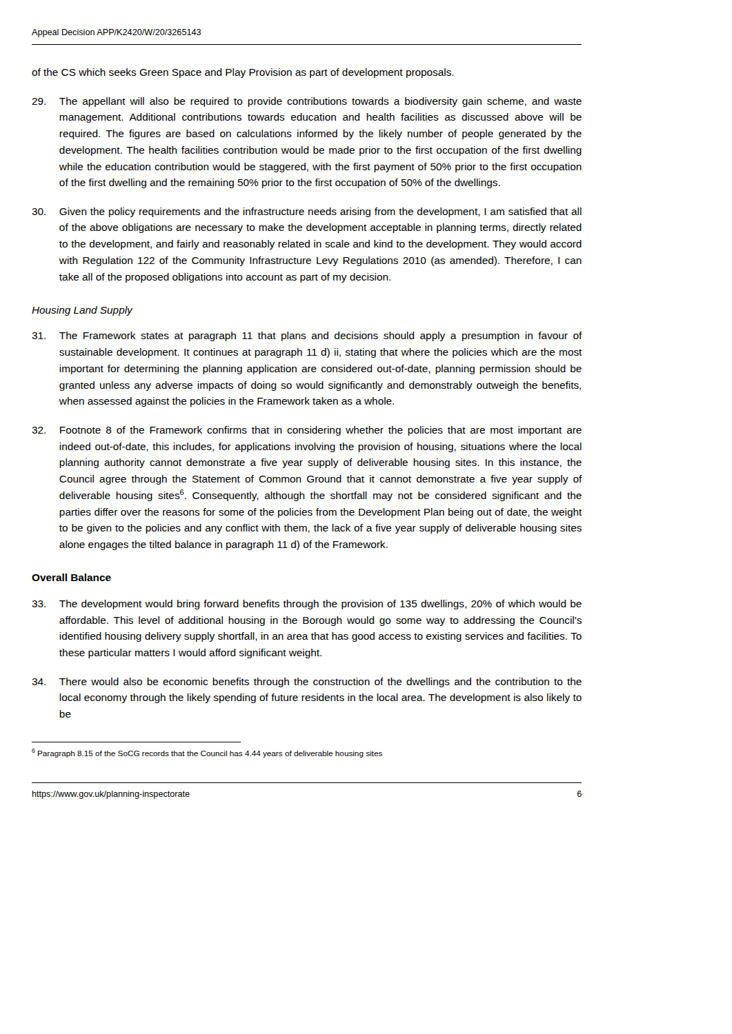Appeal Decision APP/K2420/W/20/3265143
of the CS which seeks Green Space and Play Provision as part of development proposals.
29. The appellant will also be required to provide contributions towards a biodiversity gain scheme, and waste management. Additional contributions towards education and health facilities as discussed above will be required. The figures are based on calculations informed by the likely number of people generated by the development. The health facilities contribution would be made prior to the first occupation of the first dwelling while the education contribution would be staggered, with the first payment of 50% prior to the first occupation of the first dwelling and the remaining 50% prior to the first occupation of 50% of the dwellings.
30. Given the policy requirements and the infrastructure needs arising from the development, I am satisfied that all of the above obligations are necessary to make the development acceptable in planning terms, directly related to the development, and fairly and reasonably related in scale and kind to the development. They would accord with Regulation 122 of the Community Infrastructure Levy Regulations 2010 (as amended). Therefore, I can take all of the proposed obligations into account as part of my decision.
Housing Land Supply
31. The Framework states at paragraph 11 that plans and decisions should apply a presumption in favour of sustainable development. It continues at paragraph 11 d) ii, stating that where the policies which are the most important for determining the planning application are considered out-of-date, planning permission should be granted unless any adverse impacts of doing so would significantly and demonstrably outweigh the benefits, when assessed against the policies in the Framework taken as a whole.
32. Footnote 8 of the Framework confirms that in considering whether the policies that are most important are indeed out-of-date, this includes, for applications involving the provision of housing, situations where the local planning authority cannot demonstrate a five year supply of deliverable housing sites. In this instance, the Council agree through the Statement of Common Ground that it cannot demonstrate a five year supply of deliverable housing sites6. Consequently, although the shortfall may not be considered significant and the parties differ over the reasons for some of the policies from the Development Plan being out of date, the weight to be given to the policies and any conflict with them, the lack of a five year supply of deliverable housing sites alone engages the tilted balance in paragraph 11 d) of the Framework.
Overall Balance
33. The development would bring forward benefits through the provision of 135 dwellings, 20% of which would be affordable. This level of additional housing in the Borough would go some way to addressing the Council's identified housing delivery supply shortfall, in an area that has good access to existing services and facilities. To these particular matters I would afford significant weight.
34. There would also be economic benefits through the construction of the dwellings and the contribution to the local economy through the likely spending of future residents in the local area. The development is also likely to be
6 Paragraph 8.15 of the SoCG records that the Council has 4.44 years of deliverable housing sites
https://www.gov.uk/planning-inspectorate 6